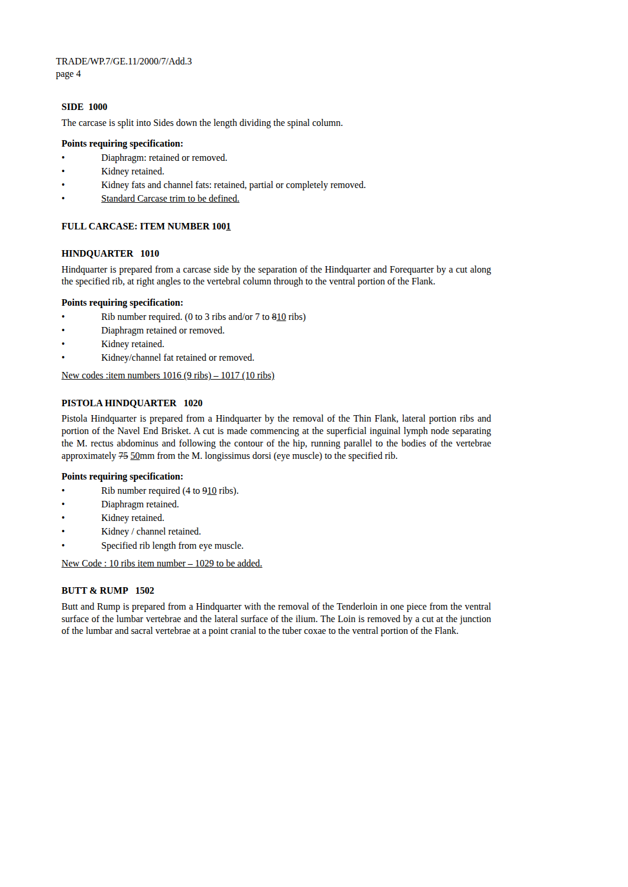TRADE/WP.7/GE.11/2000/7/Add.3
page 4
SIDE 1000
The carcase is split into Sides down the length dividing the spinal column.
Points requiring specification:
Diaphragm: retained or removed.
Kidney retained.
Kidney fats and channel fats: retained, partial or completely removed.
Standard Carcase trim to be defined.
FULL CARCASE: ITEM NUMBER 1001
HINDQUARTER 1010
Hindquarter is prepared from a carcase side by the separation of the Hindquarter and Forequarter by a cut along the specified rib, at right angles to the vertebral column through to the ventral portion of the Flank.
Points requiring specification:
Rib number required. (0 to 3 ribs and/or 7 to 810 ribs)
Diaphragm retained or removed.
Kidney retained.
Kidney/channel fat retained or removed.
New codes :item numbers 1016 (9 ribs) – 1017 (10 ribs)
PISTOLA HINDQUARTER 1020
Pistola Hindquarter is prepared from a Hindquarter by the removal of the Thin Flank, lateral portion ribs and portion of the Navel End Brisket. A cut is made commencing at the superficial inguinal lymph node separating the M. rectus abdominus and following the contour of the hip, running parallel to the bodies of the vertebrae approximately 75 50mm from the M. longissimus dorsi (eye muscle) to the specified rib.
Points requiring specification:
Rib number required (4 to 910 ribs).
Diaphragm retained.
Kidney retained.
Kidney / channel retained.
Specified rib length from eye muscle.
New Code : 10 ribs item number – 1029 to be added.
BUTT & RUMP 1502
Butt and Rump is prepared from a Hindquarter with the removal of the Tenderloin in one piece from the ventral surface of the lumbar vertebrae and the lateral surface of the ilium. The Loin is removed by a cut at the junction of the lumbar and sacral vertebrae at a point cranial to the tuber coxae to the ventral portion of the Flank.